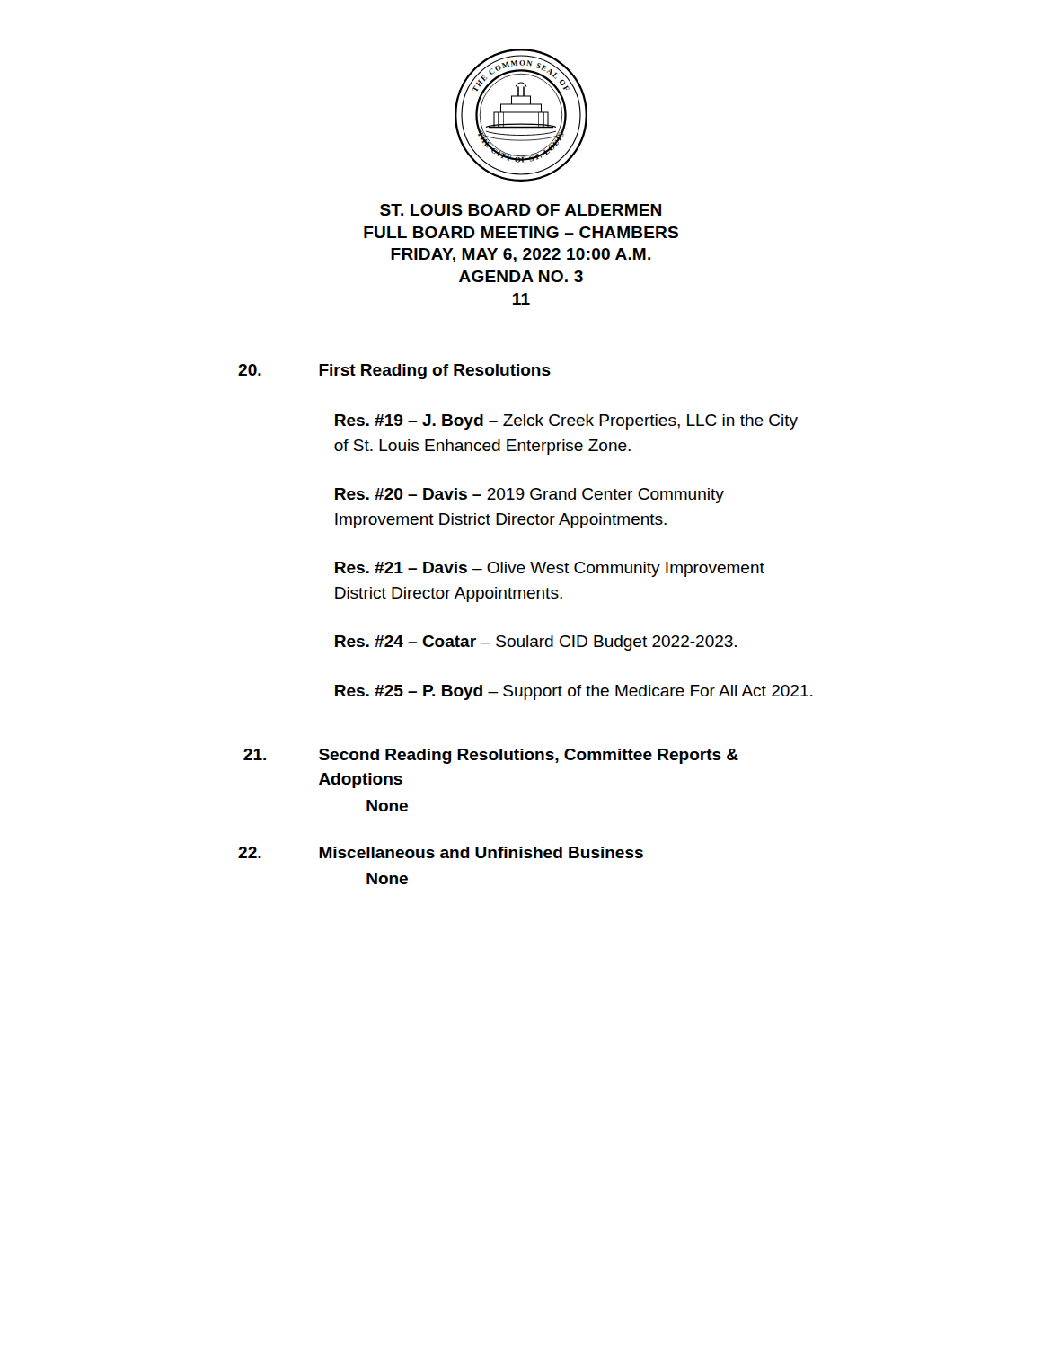THE COMMON SEAL OF THE CITY OF ST. LOUIS
ST. LOUIS BOARD OF ALDERMEN
FULL BOARD MEETING – CHAMBERS
FRIDAY, MAY 6, 2022 10:00 A.M.
AGENDA NO. 3
11
20.
First Reading of Resolutions
Res. #19 – J. Boyd – Zelck Creek Properties, LLC in the City of St. Louis Enhanced Enterprise Zone.
Res. #20 – Davis – 2019 Grand Center Community Improvement District Director Appointments.
Res. #21 – Davis – Olive West Community Improvement District Director Appointments.
Res. #24 – Coatar – Soulard CID Budget 2022-2023.
Res. #25 – P. Boyd – Support of the Medicare For All Act 2021.
21.
Second Reading Resolutions, Committee Reports & Adoptions
None
22.
Miscellaneous and Unfinished Business
None